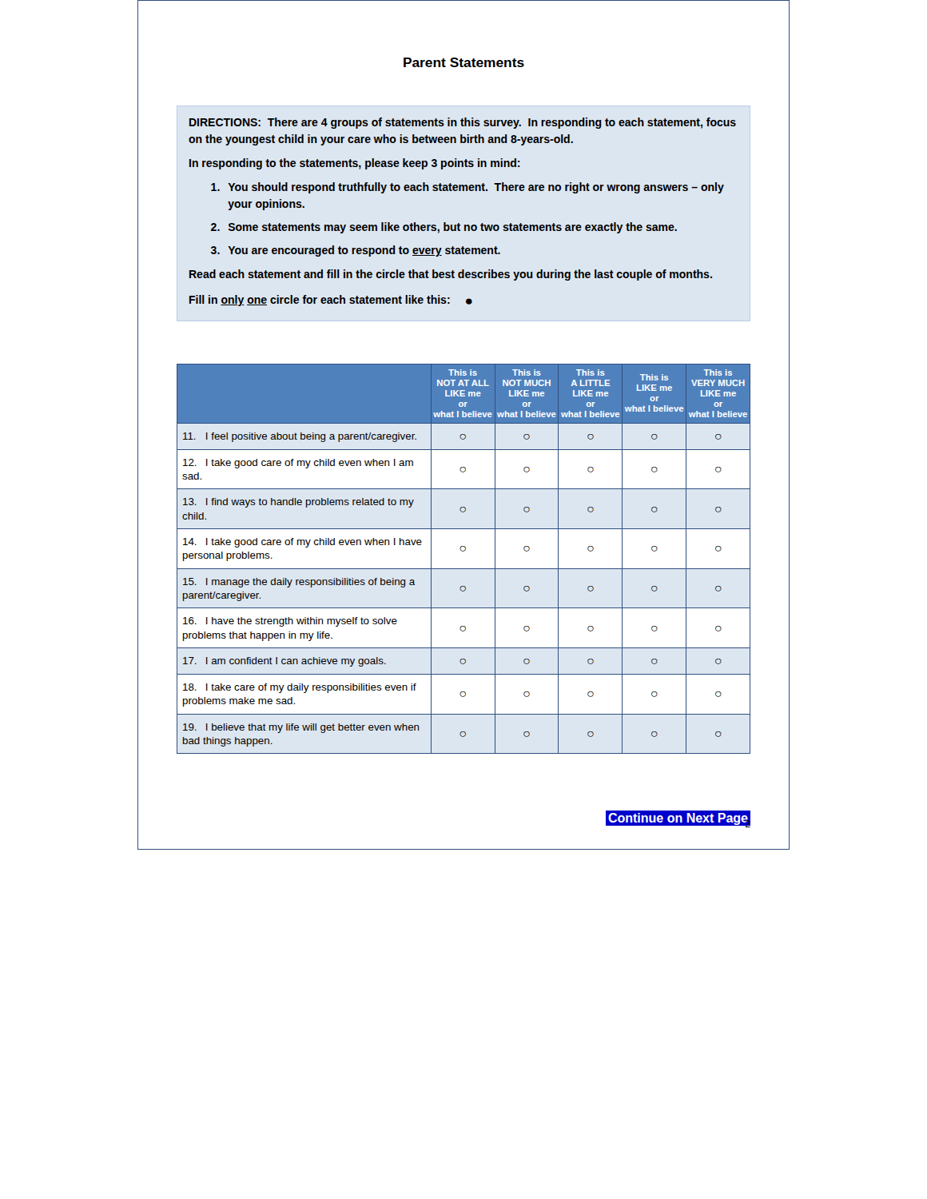Parent Statements
DIRECTIONS: There are 4 groups of statements in this survey. In responding to each statement, focus on the youngest child in your care who is between birth and 8-years-old.
In responding to the statements, please keep 3 points in mind:
You should respond truthfully to each statement. There are no right or wrong answers – only your opinions.
Some statements may seem like others, but no two statements are exactly the same.
You are encouraged to respond to every statement.
Read each statement and fill in the circle that best describes you during the last couple of months.
Fill in only one circle for each statement like this:●
| | This is NOT AT ALL LIKE me or what I believe | This is NOT MUCH LIKE me or what I believe | This is A LITTLE LIKE me or what I believe | This is LIKE me or what I believe | This is VERY MUCH LIKE me or what I believe |
| --- | --- | --- | --- | --- | --- |
| 11. I feel positive about being a parent/caregiver. | ○ | ○ | ○ | ○ | ○ |
| 12. I take good care of my child even when I am sad. | ○ | ○ | ○ | ○ | ○ |
| 13. I find ways to handle problems related to my child. | ○ | ○ | ○ | ○ | ○ |
| 14. I take good care of my child even when I have personal problems. | ○ | ○ | ○ | ○ | ○ |
| 15. I manage the daily responsibilities of being a parent/caregiver. | ○ | ○ | ○ | ○ | ○ |
| 16. I have the strength within myself to solve problems that happen in my life. | ○ | ○ | ○ | ○ | ○ |
| 17. I am confident I can achieve my goals. | ○ | ○ | ○ | ○ | ○ |
| 18. I take care of my daily responsibilities even if problems make me sad. | ○ | ○ | ○ | ○ | ○ |
| 19. I believe that my life will get better even when bad things happen. | ○ | ○ | ○ | ○ | ○ |
Continue on Next Page
2